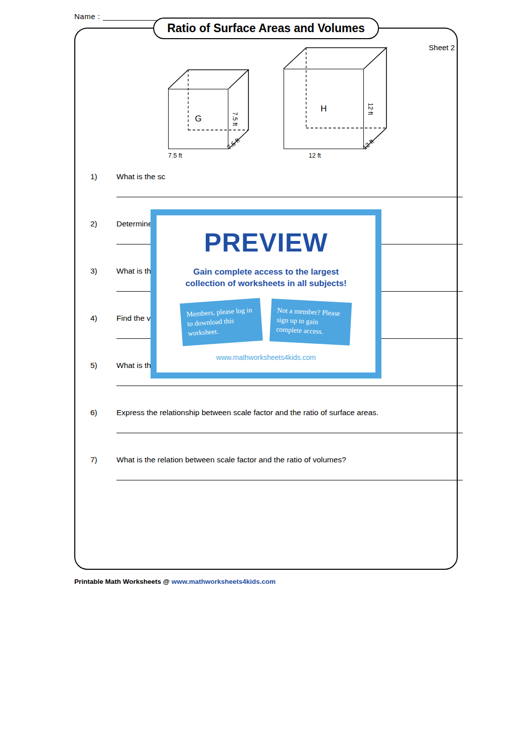Name :
Sheet 2
Ratio of Surface Areas and Volumes
G
7.5 ft 7.5 ft 7.5 ft
H
12 ft 12 ft 12 ft
1) What is the sc
2) Determine the
3) What is the ra
4) Find the volur
5) What is the ra
6) Express the relationship between scale factor and the ratio of surface areas.
7) What is the relation between scale factor and the ratio of volumes?
PREVIEW
Gain complete access to the largest
collection of worksheets in all subjects!
Members, please log in to download this worksheet.
Not a member? Please sign up to gain complete access.
www.mathworksheets4kids.com
Printable Math Worksheets @ www.mathworksheets4kids.com